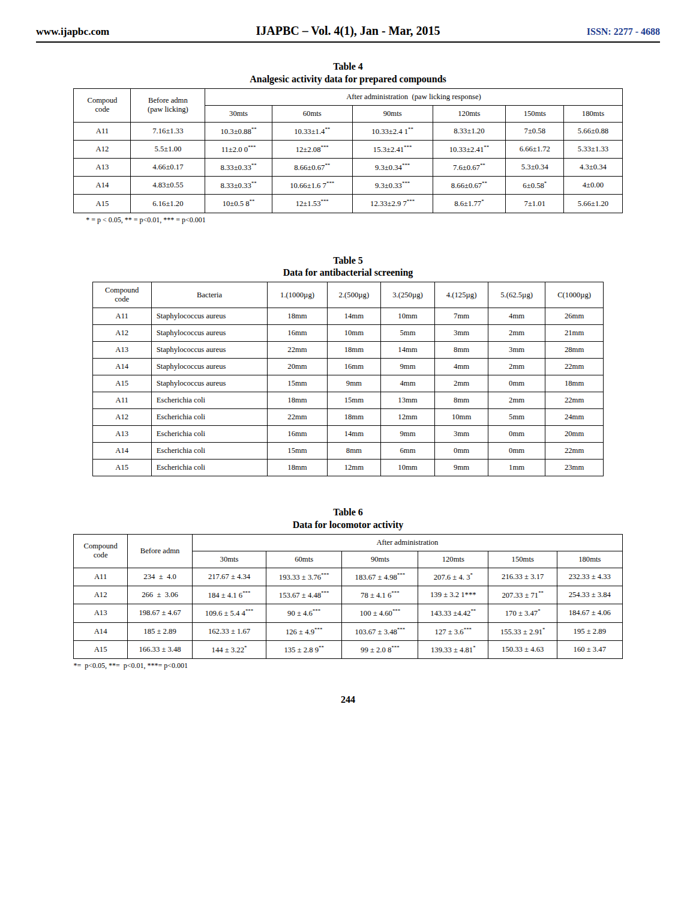www.ijapbc.com IJAPBC – Vol. 4(1), Jan - Mar, 2015 ISSN: 2277 - 4688
Table 4
Analgesic activity data for prepared compounds
| Compoud code | Before admn (paw licking) | After administration (paw licking response) |
| --- | --- | --- |
| 30mts | 60mts | 90mts | 120mts | 150mts | 180mts |
| A11 | 7.16±1.33 | 10.3±0.88 ** | 10.33±1.4 ** | 10.33±2.4 1 ** | 8.33±1.20 | 7±0.58 | 5.66±0.88 |
| A12 | 5.5±1.00 | 11±2.0 0 *** | 12±2.08 *** | 15.3±2.41 *** | 10.33±2.41 ** | 6.66±1.72 | 5.33±1.33 |
| A13 | 4.66±0.17 | 8.33±0.33 ** | 8.66±0.67 ** | 9.3±0.34 *** | 7.6±0.67 ** | 5.3±0.34 | 4.3±0.34 |
| A14 | 4.83±0.55 | 8.33±0.33 ** | 10.66±1.6 7 *** | 9.3±0.33 *** | 8.66±0.67 ** | 6±0.58 * | 4±0.00 |
| A15 | 6.16±1.20 | 10±0.5 8 ** | 12±1.53 *** | 12.33±2.9 7 *** | 8.6±1.77 * | 7±1.01 | 5.66±1.20 |
* = p < 0.05, ** = p<0.01, *** = p<0.001
Table 5
Data for antibacterial screening
| Compound code | Bacteria | 1.(1000µg) | 2.(500µg) | 3.(250µg) | 4.(125µg) | 5.(62.5µg) | C(1000µg) |
| --- | --- | --- | --- | --- | --- | --- | --- |
| A11 | Staphylococcus aureus | 18mm | 14mm | 10mm | 7mm | 4mm | 26mm |
| A12 | Staphylococcus aureus | 16mm | 10mm | 5mm | 3mm | 2mm | 21mm |
| A13 | Staphylococcus aureus | 22mm | 18mm | 14mm | 8mm | 3mm | 28mm |
| A14 | Staphylococcus aureus | 20mm | 16mm | 9mm | 4mm | 2mm | 22mm |
| A15 | Staphylococcus aureus | 15mm | 9mm | 4mm | 2mm | 0mm | 18mm |
| A11 | Escherichia coli | 18mm | 15mm | 13mm | 8mm | 2mm | 22mm |
| A12 | Escherichia coli | 22mm | 18mm | 12mm | 10mm | 5mm | 24mm |
| A13 | Escherichia coli | 16mm | 14mm | 9mm | 3mm | 0mm | 20mm |
| A14 | Escherichia coli | 15mm | 8mm | 6mm | 0mm | 0mm | 22mm |
| A15 | Escherichia coli | 18mm | 12mm | 10mm | 9mm | 1mm | 23mm |
Table 6
Data for locomotor activity
| Compound code | Before admn | After administration |
| --- | --- | --- |
| 30mts | 60mts | 90mts | 120mts | 150mts | 180mts |
| A11 | 234 ± 4.0 | 217.67 ± 4.34 | 193.33 ± 3.76 *** | 183.67 ± 4.98 *** | 207.6 ± 4. 3 * | 216.33 ± 3.17 | 232.33 ± 4.33 |
| A12 | 266 ± 3.06 | 184 ± 4.1 6 *** | 153.67 ± 4.48 *** | 78 ± 4.1 6 *** | 139 ± 3.2 1*** | 207.33 ± 71 ** | 254.33 ± 3.84 |
| A13 | 198.67 ± 4.67 | 109.6 ± 5.4 4 *** | 90 ± 4.6 *** | 100 ± 4.60 *** | 143.33 ±4.42 ** | 170 ± 3.47 * | 184.67 ± 4.06 |
| A14 | 185 ± 2.89 | 162.33 ± 1.67 | 126 ± 4.9 *** | 103.67 ± 3.48 *** | 127 ± 3.6 *** | 155.33 ± 2.91 * | 195 ± 2.89 |
| A15 | 166.33 ± 3.48 | 144 ± 3.22 * | 135 ± 2.8 9 ** | 99 ± 2.0 8 *** | 139.33 ± 4.81 * | 150.33 ± 4.63 | 160 ± 3.47 |
*= p<0.05, **= p<0.01, ***= p<0.001
244